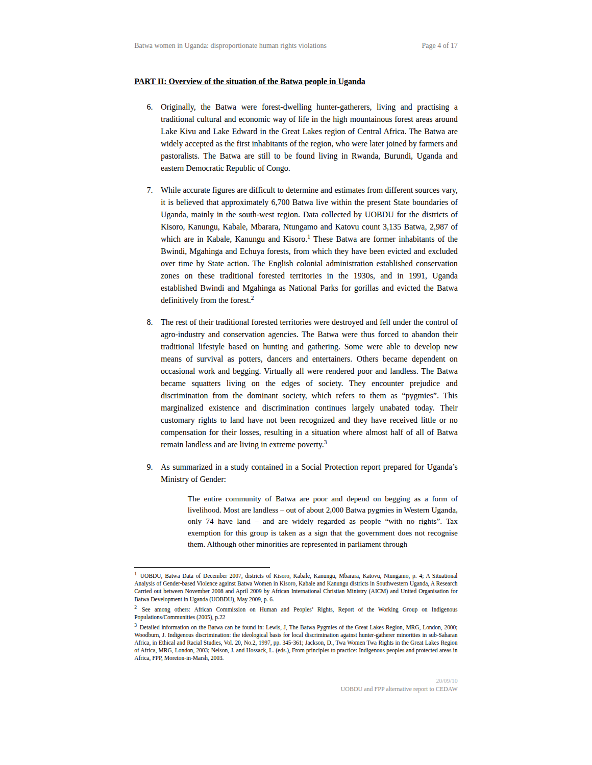Batwa women in Uganda: disproportionate human rights violations Page 4 of 17
PART II: Overview of the situation of the Batwa people in Uganda
Originally, the Batwa were forest-dwelling hunter-gatherers, living and practising a traditional cultural and economic way of life in the high mountainous forest areas around Lake Kivu and Lake Edward in the Great Lakes region of Central Africa. The Batwa are widely accepted as the first inhabitants of the region, who were later joined by farmers and pastoralists. The Batwa are still to be found living in Rwanda, Burundi, Uganda and eastern Democratic Republic of Congo.
While accurate figures are difficult to determine and estimates from different sources vary, it is believed that approximately 6,700 Batwa live within the present State boundaries of Uganda, mainly in the south-west region. Data collected by UOBDU for the districts of Kisoro, Kanungu, Kabale, Mbarara, Ntungamo and Katovu count 3,135 Batwa, 2,987 of which are in Kabale, Kanungu and Kisoro.1 These Batwa are former inhabitants of the Bwindi, Mgahinga and Echuya forests, from which they have been evicted and excluded over time by State action. The English colonial administration established conservation zones on these traditional forested territories in the 1930s, and in 1991, Uganda established Bwindi and Mgahinga as National Parks for gorillas and evicted the Batwa definitively from the forest.2
The rest of their traditional forested territories were destroyed and fell under the control of agro-industry and conservation agencies. The Batwa were thus forced to abandon their traditional lifestyle based on hunting and gathering. Some were able to develop new means of survival as potters, dancers and entertainers. Others became dependent on occasional work and begging. Virtually all were rendered poor and landless. The Batwa became squatters living on the edges of society. They encounter prejudice and discrimination from the dominant society, which refers to them as “pygmies”. This marginalized existence and discrimination continues largely unabated today. Their customary rights to land have not been recognized and they have received little or no compensation for their losses, resulting in a situation where almost half of all of Batwa remain landless and are living in extreme poverty.3
As summarized in a study contained in a Social Protection report prepared for Uganda’s Ministry of Gender:
The entire community of Batwa are poor and depend on begging as a form of livelihood. Most are landless – out of about 2,000 Batwa pygmies in Western Uganda, only 74 have land – and are widely regarded as people “with no rights”. Tax exemption for this group is taken as a sign that the government does not recognise them. Although other minorities are represented in parliament through
1 UOBDU, Batwa Data of December 2007, districts of Kisoro, Kabale, Kanungu, Mbarara, Katovu, Ntungamo, p. 4; A Situational Analysis of Gender-based Violence against Batwa Women in Kisoro, Kabale and Kanungu districts in Southwestern Uganda, A Research Carried out between November 2008 and April 2009 by African International Christian Ministry (AICM) and United Organisation for Batwa Development in Uganda (UOBDU), May 2009, p. 6.
2 See among others: African Commission on Human and Peoples’ Rights, Report of the Working Group on Indigenous Populations/Communities (2005), p.22
3 Detailed information on the Batwa can be found in: Lewis, J, The Batwa Pygmies of the Great Lakes Region, MRG, London, 2000; Woodburn, J. Indigenous discrimination: the ideological basis for local discrimination against hunter-gatherer minorities in sub-Saharan Africa, in Ethical and Racial Studies, Vol. 20, No.2, 1997, pp. 345-361; Jackson, D., Twa Women Twa Rights in the Great Lakes Region of Africa, MRG, London, 2003; Nelson, J. and Hossack, L. (eds.), From principles to practice: Indigenous peoples and protected areas in Africa, FPP, Moreton-in-Marsh, 2003.
20/09/10
UOBDU and FPP alternative report to CEDAW